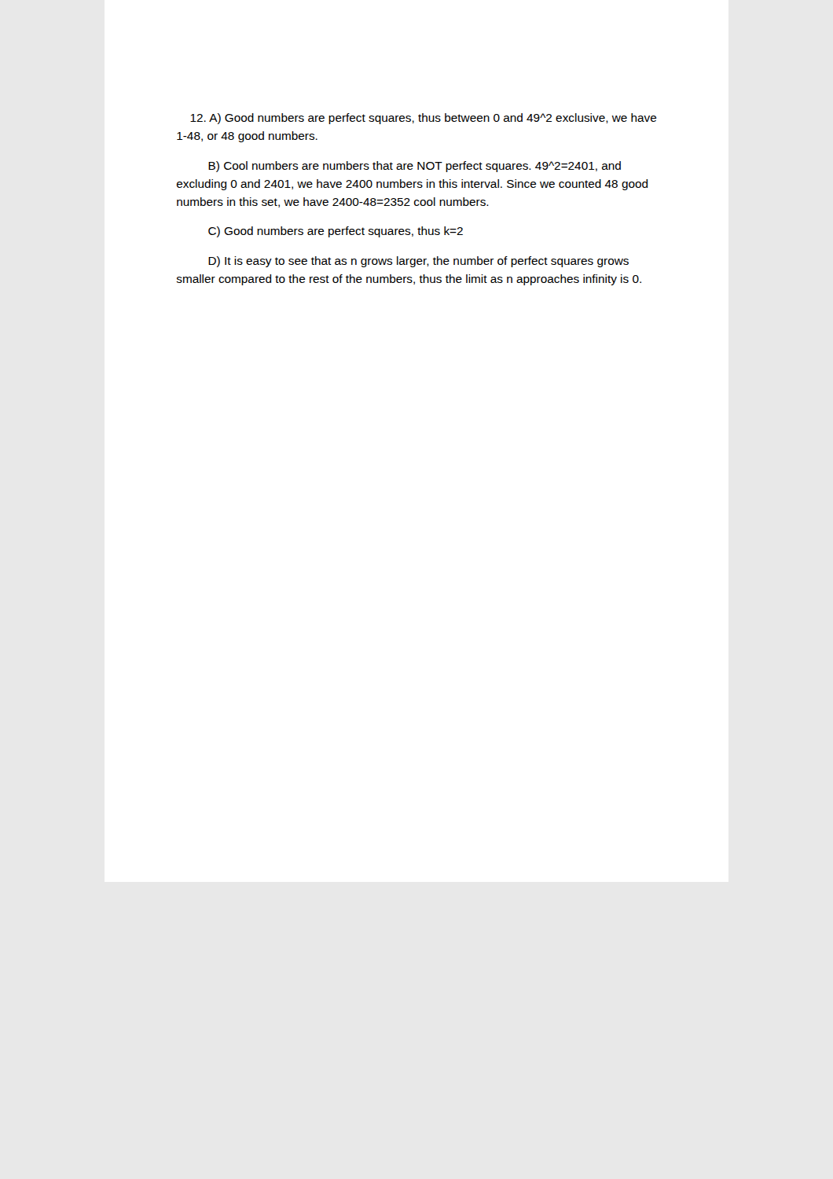12. A) Good numbers are perfect squares, thus between 0 and 49^2 exclusive, we have 1-48, or 48 good numbers.
B) Cool numbers are numbers that are NOT perfect squares. 49^2=2401, and excluding 0 and 2401, we have 2400 numbers in this interval. Since we counted 48 good numbers in this set, we have 2400-48=2352 cool numbers.
C) Good numbers are perfect squares, thus k=2
D) It is easy to see that as n grows larger, the number of perfect squares grows smaller compared to the rest of the numbers, thus the limit as n approaches infinity is 0.